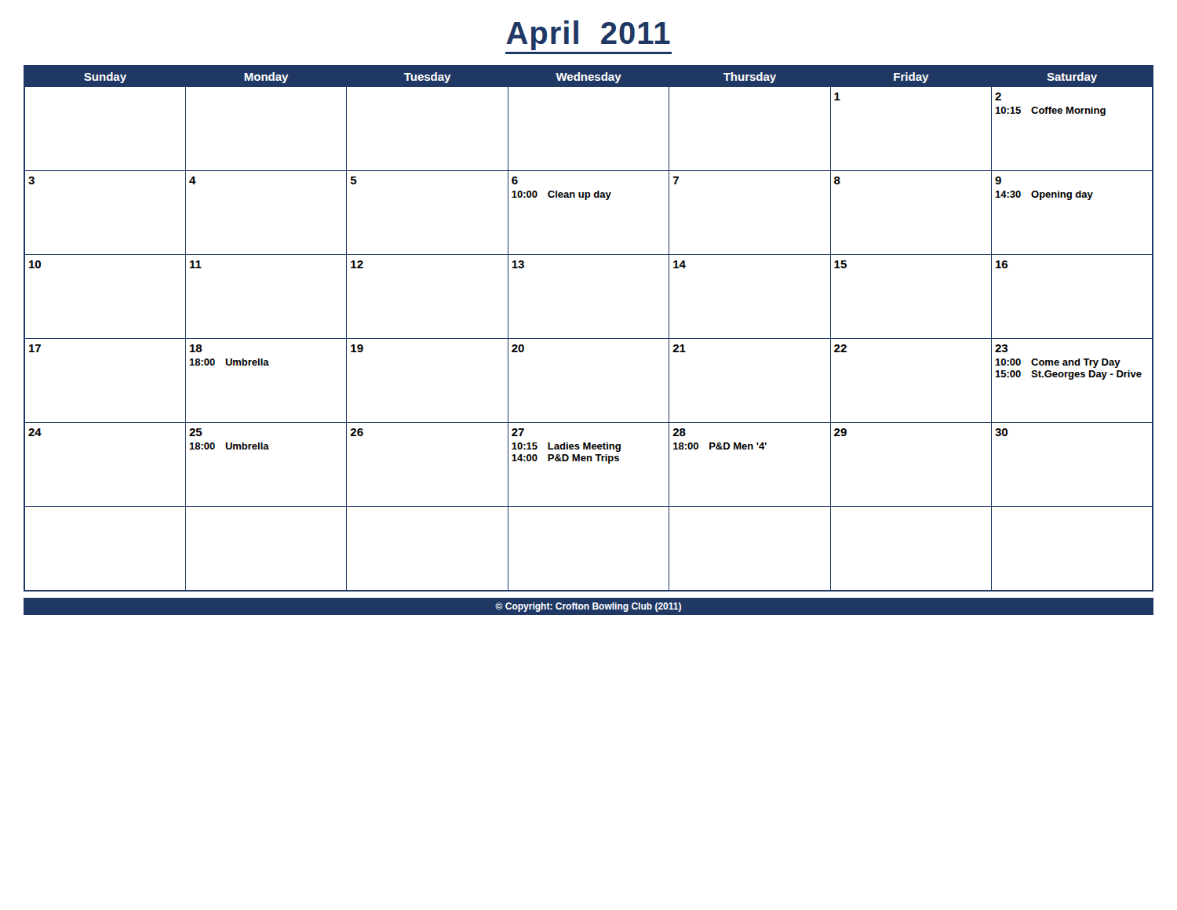April 2011
| Sunday | Monday | Tuesday | Wednesday | Thursday | Friday | Saturday |
| --- | --- | --- | --- | --- | --- | --- |
| | | | | | 1 | 2 / 10:15 / Coffee Morning / |
| 3 | 4 | 5 | 6 / 10:00 / Clean up day / | 7 | 8 | 9 / 14:30 / Opening day / |
| 10 | 11 | 12 | 13 | 14 | 15 | 16 |
| 17 | 18 / 18:00 / Umbrella / | 19 | 20 | 21 | 22 | 23 / 10:00 / Come and Try Day / / 15:00 / St.Georges Day - Drive / |
| 24 | 25 / 18:00 / Umbrella / | 26 | 27 / 10:15 / Ladies Meeting / / 14:00 / P&D Men Trips / | 28 / 18:00 / P&D Men '4' / | 29 | 30 |
© Copyright: Crofton Bowling Club (2011)